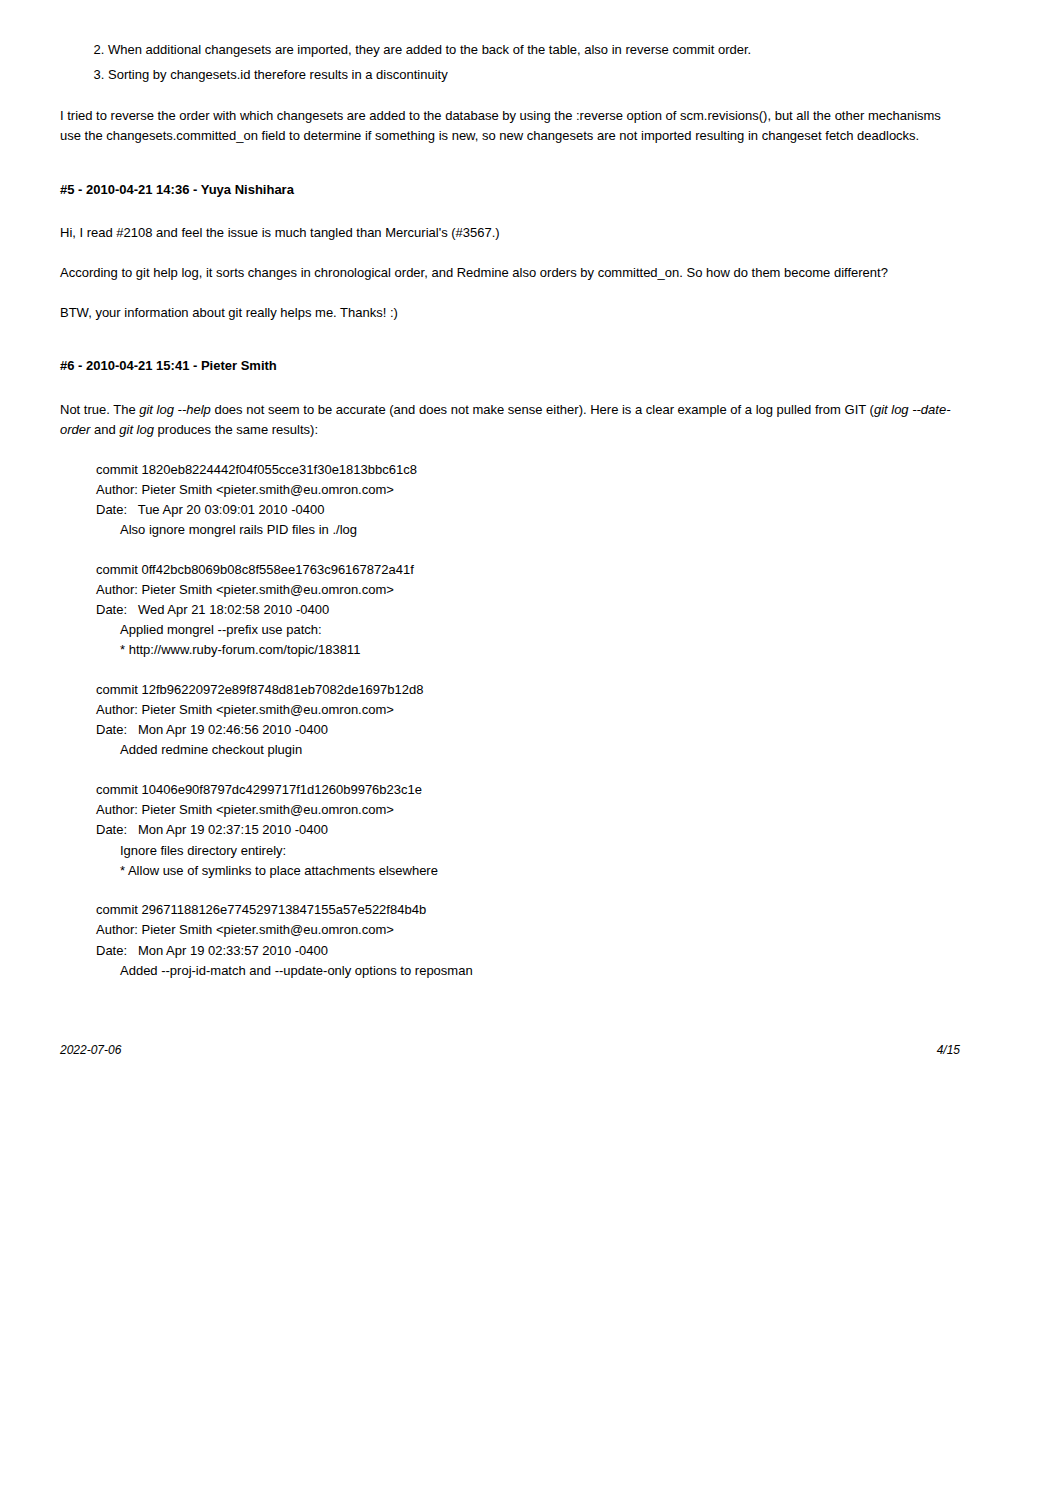When additional changesets are imported, they are added to the back of the table, also in reverse commit order.
Sorting by changesets.id therefore results in a discontinuity
I tried to reverse the order with which changesets are added to the database by using the :reverse option of scm.revisions(), but all the other mechanisms use the changesets.committed_on field to determine if something is new, so new changesets are not imported resulting in changeset fetch deadlocks.
#5 - 2010-04-21 14:36 - Yuya Nishihara
Hi, I read #2108 and feel the issue is much tangled than Mercurial's (#3567.)
According to git help log, it sorts changes in chronological order, and Redmine also orders by committed_on. So how do them become different?
BTW, your information about git really helps me. Thanks! :)
#6 - 2010-04-21 15:41 - Pieter Smith
Not true. The git log --help does not seem to be accurate (and does not make sense either). Here is a clear example of a log pulled from GIT (git log --date-order and git log produces the same results):
commit 1820eb8224442f04f055cce31f30e1813bbc61c8
Author: Pieter Smith <pieter.smith@eu.omron.com>
Date: Tue Apr 20 03:09:01 2010 -0400
Also ignore mongrel rails PID files in ./log
commit 0ff42bcb8069b08c8f558ee1763c96167872a41f
Author: Pieter Smith <pieter.smith@eu.omron.com>
Date: Wed Apr 21 18:02:58 2010 -0400
Applied mongrel --prefix use patch:
* http://www.ruby-forum.com/topic/183811
commit 12fb96220972e89f8748d81eb7082de1697b12d8
Author: Pieter Smith <pieter.smith@eu.omron.com>
Date: Mon Apr 19 02:46:56 2010 -0400
Added redmine checkout plugin
commit 10406e90f8797dc4299717f1d1260b9976b23c1e
Author: Pieter Smith <pieter.smith@eu.omron.com>
Date: Mon Apr 19 02:37:15 2010 -0400
Ignore files directory entirely:
* Allow use of symlinks to place attachments elsewhere
commit 29671188126e774529713847155a57e522f84b4b
Author: Pieter Smith <pieter.smith@eu.omron.com>
Date: Mon Apr 19 02:33:57 2010 -0400
Added --proj-id-match and --update-only options to reposman
2022-07-06 4/15